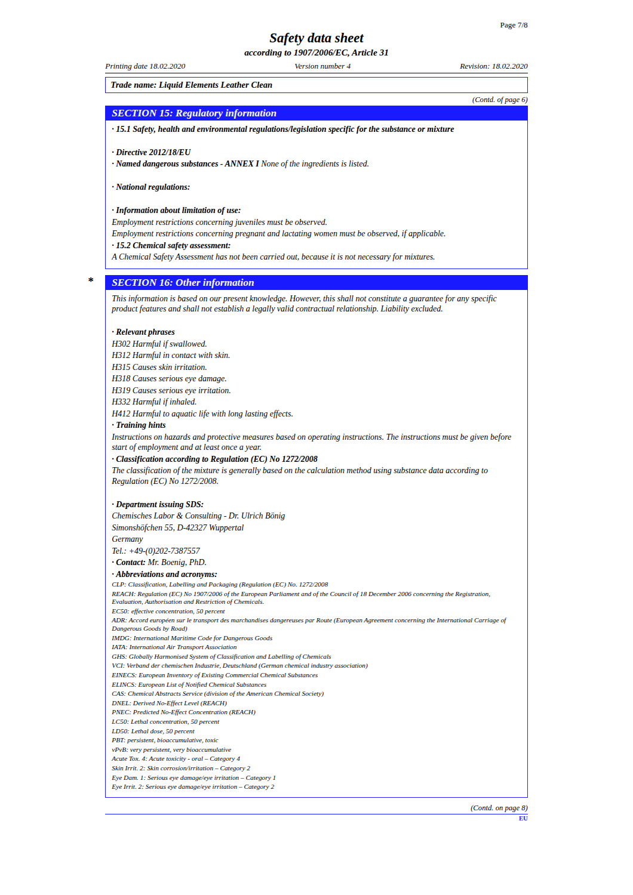Page 7/8
Safety data sheet
according to 1907/2006/EC, Article 31
Printing date 18.02.2020 Version number 4 Revision: 18.02.2020
Trade name: Liquid Elements Leather Clean
(Contd. of page 6)
SECTION 15: Regulatory information
· 15.1 Safety, health and environmental regulations/legislation specific for the substance or mixture
· Directive 2012/18/EU
· Named dangerous substances - ANNEX I None of the ingredients is listed.
· National regulations:
· Information about limitation of use:
Employment restrictions concerning juveniles must be observed.
Employment restrictions concerning pregnant and lactating women must be observed, if applicable.
· 15.2 Chemical safety assessment:
A Chemical Safety Assessment has not been carried out, because it is not necessary for mixtures.
*
SECTION 16: Other information
This information is based on our present knowledge. However, this shall not constitute a guarantee for any specific product features and shall not establish a legally valid contractual relationship. Liability excluded.
· Relevant phrases
H302 Harmful if swallowed.
H312 Harmful in contact with skin.
H315 Causes skin irritation.
H318 Causes serious eye damage.
H319 Causes serious eye irritation.
H332 Harmful if inhaled.
H412 Harmful to aquatic life with long lasting effects.
· Training hints
Instructions on hazards and protective measures based on operating instructions. The instructions must be given before start of employment and at least once a year.
· Classification according to Regulation (EC) No 1272/2008
The classification of the mixture is generally based on the calculation method using substance data according to Regulation (EC) No 1272/2008.
· Department issuing SDS:
Chemisches Labor & Consulting - Dr. Ulrich Bönig
Simonshöfchen 55, D-42327 Wuppertal
Germany
Tel.: +49-(0)202-7387557
· Contact: Mr. Boenig, PhD.
· Abbreviations and acronyms:
CLP: Classification, Labelling and Packaging (Regulation (EC) No. 1272/2008
REACH: Regulation (EC) No 1907/2006 of the European Parliament and of the Council of 18 December 2006 concerning the Registration, Evaluation, Authorisation and Restriction of Chemicals.
EC50: effective concentration, 50 percent
ADR: Accord européen sur le transport des marchandises dangereuses par Route (European Agreement concerning the International Carriage of Dangerous Goods by Road)
IMDG: International Maritime Code for Dangerous Goods
IATA: International Air Transport Association
GHS: Globally Harmonised System of Classification and Labelling of Chemicals
VCI: Verband der chemischen Industrie, Deutschland (German chemical industry association)
EINECS: European Inventory of Existing Commercial Chemical Substances
ELINCS: European List of Notified Chemical Substances
CAS: Chemical Abstracts Service (division of the American Chemical Society)
DNEL: Derived No-Effect Level (REACH)
PNEC: Predicted No-Effect Concentration (REACH)
LC50: Lethal concentration, 50 percent
LD50: Lethal dose, 50 percent
PBT: persistent, bioaccumulative, toxic
vPvB: very persistent, very bioaccumulative
Acute Tox. 4: Acute toxicity - oral – Category 4
Skin Irrit. 2: Skin corrosion/irritation – Category 2
Eye Dam. 1: Serious eye damage/eye irritation – Category 1
Eye Irrit. 2: Serious eye damage/eye irritation – Category 2
(Contd. on page 8)
EU